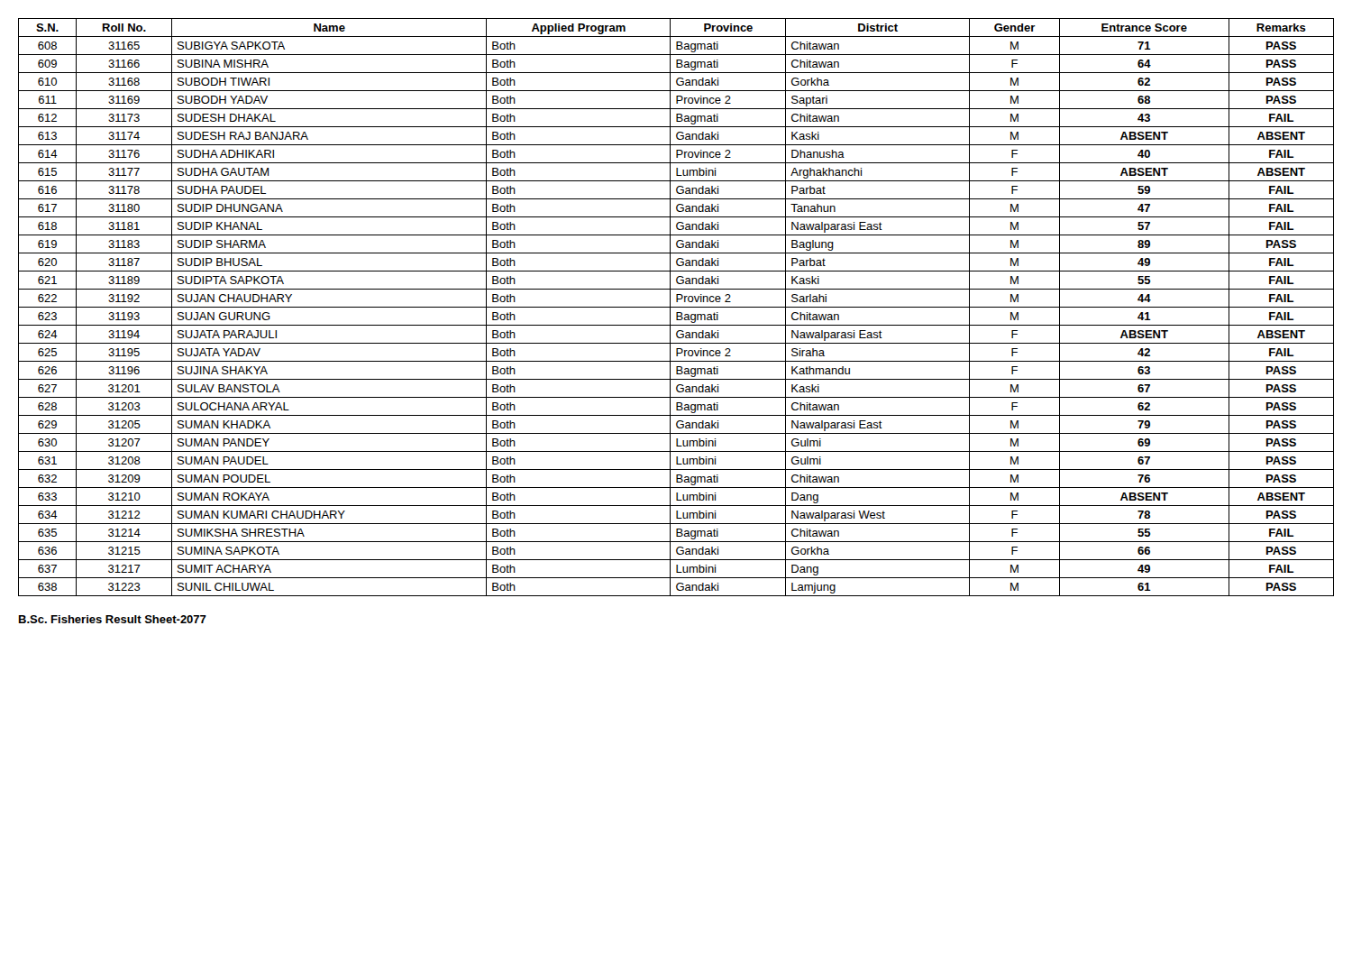| S.N. | Roll No. | Name | Applied Program | Province | District | Gender | Entrance Score | Remarks |
| --- | --- | --- | --- | --- | --- | --- | --- | --- |
| 608 | 31165 | SUBIGYA SAPKOTA | Both | Bagmati | Chitawan | M | 71 | PASS |
| 609 | 31166 | SUBINA MISHRA | Both | Bagmati | Chitawan | F | 64 | PASS |
| 610 | 31168 | SUBODH TIWARI | Both | Gandaki | Gorkha | M | 62 | PASS |
| 611 | 31169 | SUBODH YADAV | Both | Province 2 | Saptari | M | 68 | PASS |
| 612 | 31173 | SUDESH DHAKAL | Both | Bagmati | Chitawan | M | 43 | FAIL |
| 613 | 31174 | SUDESH RAJ BANJARA | Both | Gandaki | Kaski | M | ABSENT | ABSENT |
| 614 | 31176 | SUDHA ADHIKARI | Both | Province 2 | Dhanusha | F | 40 | FAIL |
| 615 | 31177 | SUDHA GAUTAM | Both | Lumbini | Arghakhanchi | F | ABSENT | ABSENT |
| 616 | 31178 | SUDHA PAUDEL | Both | Gandaki | Parbat | F | 59 | FAIL |
| 617 | 31180 | SUDIP DHUNGANA | Both | Gandaki | Tanahun | M | 47 | FAIL |
| 618 | 31181 | SUDIP KHANAL | Both | Gandaki | Nawalparasi East | M | 57 | FAIL |
| 619 | 31183 | SUDIP SHARMA | Both | Gandaki | Baglung | M | 89 | PASS |
| 620 | 31187 | SUDIP BHUSAL | Both | Gandaki | Parbat | M | 49 | FAIL |
| 621 | 31189 | SUDIPTA SAPKOTA | Both | Gandaki | Kaski | M | 55 | FAIL |
| 622 | 31192 | SUJAN CHAUDHARY | Both | Province 2 | Sarlahi | M | 44 | FAIL |
| 623 | 31193 | SUJAN GURUNG | Both | Bagmati | Chitawan | M | 41 | FAIL |
| 624 | 31194 | SUJATA PARAJULI | Both | Gandaki | Nawalparasi East | F | ABSENT | ABSENT |
| 625 | 31195 | SUJATA YADAV | Both | Province 2 | Siraha | F | 42 | FAIL |
| 626 | 31196 | SUJINA SHAKYA | Both | Bagmati | Kathmandu | F | 63 | PASS |
| 627 | 31201 | SULAV BANSTOLA | Both | Gandaki | Kaski | M | 67 | PASS |
| 628 | 31203 | SULOCHANA ARYAL | Both | Bagmati | Chitawan | F | 62 | PASS |
| 629 | 31205 | SUMAN KHADKA | Both | Gandaki | Nawalparasi East | M | 79 | PASS |
| 630 | 31207 | SUMAN PANDEY | Both | Lumbini | Gulmi | M | 69 | PASS |
| 631 | 31208 | SUMAN PAUDEL | Both | Lumbini | Gulmi | M | 67 | PASS |
| 632 | 31209 | SUMAN POUDEL | Both | Bagmati | Chitawan | M | 76 | PASS |
| 633 | 31210 | SUMAN ROKAYA | Both | Lumbini | Dang | M | ABSENT | ABSENT |
| 634 | 31212 | SUMAN KUMARI CHAUDHARY | Both | Lumbini | Nawalparasi West | F | 78 | PASS |
| 635 | 31214 | SUMIKSHA SHRESTHA | Both | Bagmati | Chitawan | F | 55 | FAIL |
| 636 | 31215 | SUMINA SAPKOTA | Both | Gandaki | Gorkha | F | 66 | PASS |
| 637 | 31217 | SUMIT ACHARYA | Both | Lumbini | Dang | M | 49 | FAIL |
| 638 | 31223 | SUNIL CHILUWAL | Both | Gandaki | Lamjung | M | 61 | PASS |
B.Sc. Fisheries Result Sheet-2077